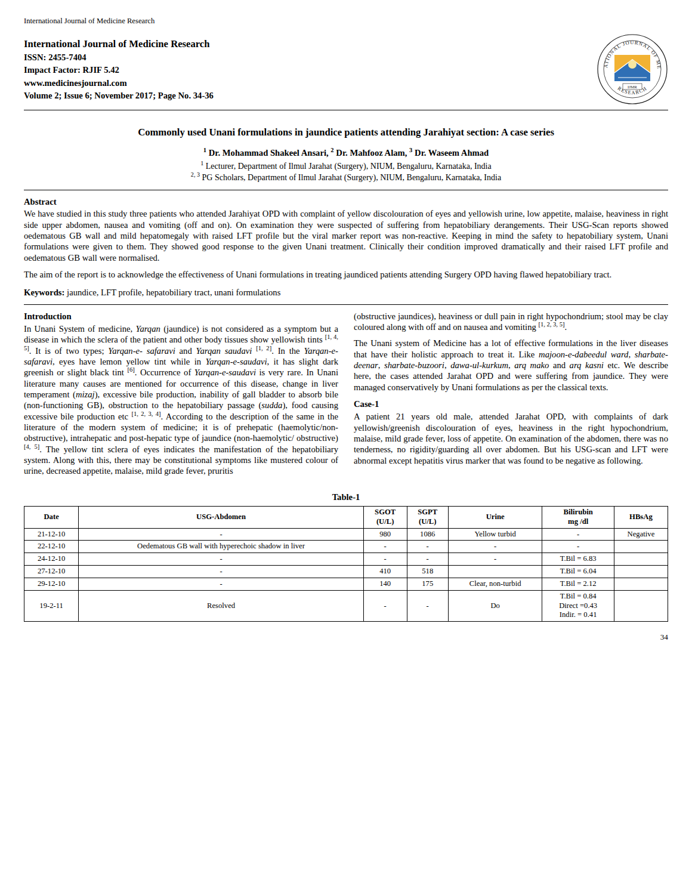International Journal of Medicine Research
International Journal of Medicine Research
ISSN: 2455-7404
Impact Factor: RJIF 5.42
www.medicinesjournal.com
Volume 2; Issue 6; November 2017; Page No. 34-36
INTERNATIONAL JOURNAL OF MEDICINE RESEARCH IJMR
Commonly used Unani formulations in jaundice patients attending Jarahiyat section: A case series
1 Dr. Mohammad Shakeel Ansari, 2 Dr. Mahfooz Alam, 3 Dr. Waseem Ahmad
1 Lecturer, Department of Ilmul Jarahat (Surgery), NIUM, Bengaluru, Karnataka, India
2, 3 PG Scholars, Department of Ilmul Jarahat (Surgery), NIUM, Bengaluru, Karnataka, India
Abstract
We have studied in this study three patients who attended Jarahiyat OPD with complaint of yellow discolouration of eyes and yellowish urine, low appetite, malaise, heaviness in right side upper abdomen, nausea and vomiting (off and on). On examination they were suspected of suffering from hepatobiliary derangements. Their USG-Scan reports showed oedematous GB wall and mild hepatomegaly with raised LFT profile but the viral marker report was non-reactive. Keeping in mind the safety to hepatobiliary system, Unani formulations were given to them. They showed good response to the given Unani treatment. Clinically their condition improved dramatically and their raised LFT profile and oedematous GB wall were normalised.
The aim of the report is to acknowledge the effectiveness of Unani formulations in treating jaundiced patients attending Surgery OPD having flawed hepatobiliary tract.
Keywords: jaundice, LFT profile, hepatobiliary tract, unani formulations
Introduction
In Unani System of medicine, Yarqan (jaundice) is not considered as a symptom but a disease in which the sclera of the patient and other body tissues show yellowish tints [1, 4, 5]. It is of two types; Yarqan-e- safaravi and Yarqan saudavi [1, 2]. In the Yarqan-e-safaravi, eyes have lemon yellow tint while in Yarqan-e-saudavi, it has slight dark greenish or slight black tint [6]. Occurrence of Yarqan-e-saudavi is very rare. In Unani literature many causes are mentioned for occurrence of this disease, change in liver temperament (mizaj), excessive bile production, inability of gall bladder to absorb bile (non-functioning GB), obstruction to the hepatobiliary passage (sudda), food causing excessive bile production etc [1, 2, 3, 4]. According to the description of the same in the literature of the modern system of medicine; it is of prehepatic (haemolytic/non-obstructive), intrahepatic and post-hepatic type of jaundice (non-haemolytic/ obstructive) [4, 5]. The yellow tint sclera of eyes indicates the manifestation of the hepatobiliary system. Along with this, there may be constitutional symptoms like mustered colour of urine, decreased appetite, malaise, mild grade fever, pruritis
(obstructive jaundices), heaviness or dull pain in right hypochondrium; stool may be clay coloured along with off and on nausea and vomiting [1, 2, 3, 5].
The Unani system of Medicine has a lot of effective formulations in the liver diseases that have their holistic approach to treat it. Like majoon-e-dabeedul ward, sharbate-deenar, sharbate-buzoori, dawa-ul-kurkum, arq mako and arq kasni etc. We describe here, the cases attended Jarahat OPD and were suffering from jaundice. They were managed conservatively by Unani formulations as per the classical texts.
Case-1
A patient 21 years old male, attended Jarahat OPD, with complaints of dark yellowish/greenish discolouration of eyes, heaviness in the right hypochondrium, malaise, mild grade fever, loss of appetite. On examination of the abdomen, there was no tenderness, no rigidity/guarding all over abdomen. But his USG-scan and LFT were abnormal except hepatitis virus marker that was found to be negative as following.
Table-1
| Date | USG-Abdomen | SGOT (U/L) | SGPT (U/L) | Urine | Bilirubin mg /dl | HBsAg |
| --- | --- | --- | --- | --- | --- | --- |
| 21-12-10 | - | 980 | 1086 | Yellow turbid | - | Negative |
| 22-12-10 | Oedematous GB wall with hyperechoic shadow in liver | - | - | - | - | |
| 24-12-10 | - | - | - | - | T.Bil = 6.83 | |
| 27-12-10 | - | 410 | 518 | | T.Bil = 6.04 | |
| 29-12-10 | - | 140 | 175 | Clear, non-turbid | T.Bil = 2.12 | |
| 19-2-11 | Resolved | - | - | Do | T.Bil = 0.84 Direct =0.43 Indir. = 0.41 | |
34